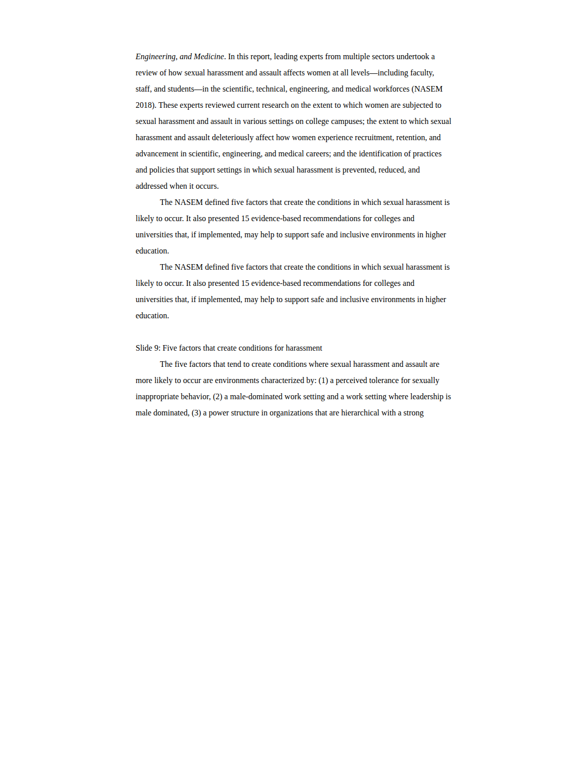Engineering, and Medicine. In this report, leading experts from multiple sectors undertook a review of how sexual harassment and assault affects women at all levels—including faculty, staff, and students—in the scientific, technical, engineering, and medical workforces (NASEM 2018). These experts reviewed current research on the extent to which women are subjected to sexual harassment and assault in various settings on college campuses; the extent to which sexual harassment and assault deleteriously affect how women experience recruitment, retention, and advancement in scientific, engineering, and medical careers; and the identification of practices and policies that support settings in which sexual harassment is prevented, reduced, and addressed when it occurs.
The NASEM defined five factors that create the conditions in which sexual harassment is likely to occur. It also presented 15 evidence-based recommendations for colleges and universities that, if implemented, may help to support safe and inclusive environments in higher education.
The NASEM defined five factors that create the conditions in which sexual harassment is likely to occur. It also presented 15 evidence-based recommendations for colleges and universities that, if implemented, may help to support safe and inclusive environments in higher education.
Slide 9: Five factors that create conditions for harassment
The five factors that tend to create conditions where sexual harassment and assault are more likely to occur are environments characterized by: (1) a perceived tolerance for sexually inappropriate behavior, (2) a male-dominated work setting and a work setting where leadership is male dominated, (3) a power structure in organizations that are hierarchical with a strong